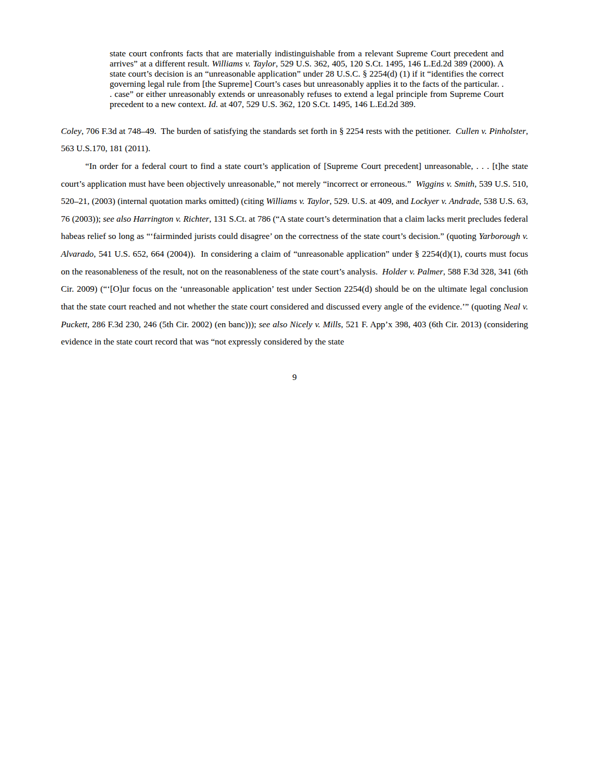state court confronts facts that are materially indistinguishable from a relevant Supreme Court precedent and arrives” at a different result. Williams v. Taylor, 529 U.S. 362, 405, 120 S.Ct. 1495, 146 L.Ed.2d 389 (2000). A state court’s decision is an “unreasonable application” under 28 U.S.C. § 2254(d) (1) if it “identifies the correct governing legal rule from [the Supreme] Court’s cases but unreasonably applies it to the facts of the particular. . . case” or either unreasonably extends or unreasonably refuses to extend a legal principle from Supreme Court precedent to a new context. Id. at 407, 529 U.S. 362, 120 S.Ct. 1495, 146 L.Ed.2d 389.
Coley, 706 F.3d at 748–49. The burden of satisfying the standards set forth in § 2254 rests with the petitioner. Cullen v. Pinholster, 563 U.S.170, 181 (2011).
“In order for a federal court to find a state court’s application of [Supreme Court precedent] unreasonable, . . . [t]he state court’s application must have been objectively unreasonable,” not merely “incorrect or erroneous.” Wiggins v. Smith, 539 U.S. 510, 520–21, (2003) (internal quotation marks omitted) (citing Williams v. Taylor, 529. U.S. at 409, and Lockyer v. Andrade, 538 U.S. 63, 76 (2003)); see also Harrington v. Richter, 131 S.Ct. at 786 (“A state court’s determination that a claim lacks merit precludes federal habeas relief so long as “‘fairminded jurists could disagree’ on the correctness of the state court’s decision.” (quoting Yarborough v. Alvarado, 541 U.S. 652, 664 (2004)). In considering a claim of “unreasonable application” under § 2254(d)(1), courts must focus on the reasonableness of the result, not on the reasonableness of the state court’s analysis. Holder v. Palmer, 588 F.3d 328, 341 (6th Cir. 2009) (“‘[O]ur focus on the ‘unreasonable application’ test under Section 2254(d) should be on the ultimate legal conclusion that the state court reached and not whether the state court considered and discussed every angle of the evidence.’” (quoting Neal v. Puckett, 286 F.3d 230, 246 (5th Cir. 2002) (en banc))); see also Nicely v. Mills, 521 F. App’x 398, 403 (6th Cir. 2013) (considering evidence in the state court record that was “not expressly considered by the state
9